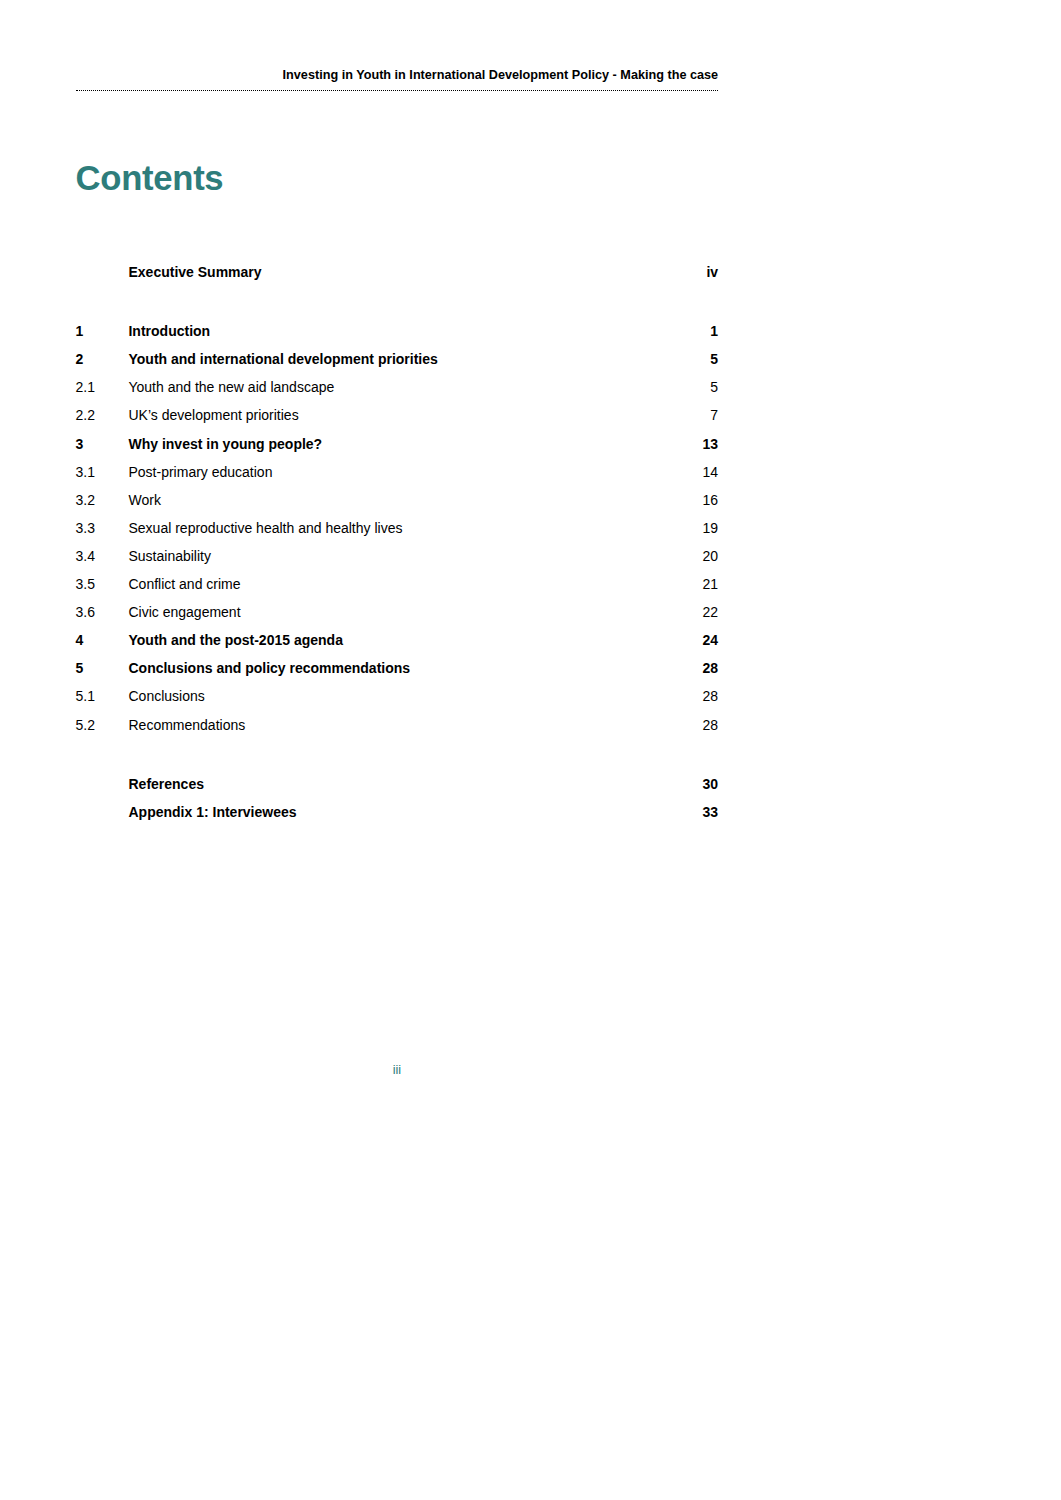Investing in Youth in International Development Policy - Making the case
Contents
| | Executive Summary | iv |
| 1 | Introduction | 1 |
| 2 | Youth and international development priorities | 5 |
| 2.1 | Youth and the new aid landscape | 5 |
| 2.2 | UK’s development priorities | 7 |
| 3 | Why invest in young people? | 13 |
| 3.1 | Post-primary education | 14 |
| 3.2 | Work | 16 |
| 3.3 | Sexual reproductive health and healthy lives | 19 |
| 3.4 | Sustainability | 20 |
| 3.5 | Conflict and crime | 21 |
| 3.6 | Civic engagement | 22 |
| 4 | Youth and the post-2015 agenda | 24 |
| 5 | Conclusions and policy recommendations | 28 |
| 5.1 | Conclusions | 28 |
| 5.2 | Recommendations | 28 |
| | References | 30 |
| | Appendix 1: Interviewees | 33 |
iii